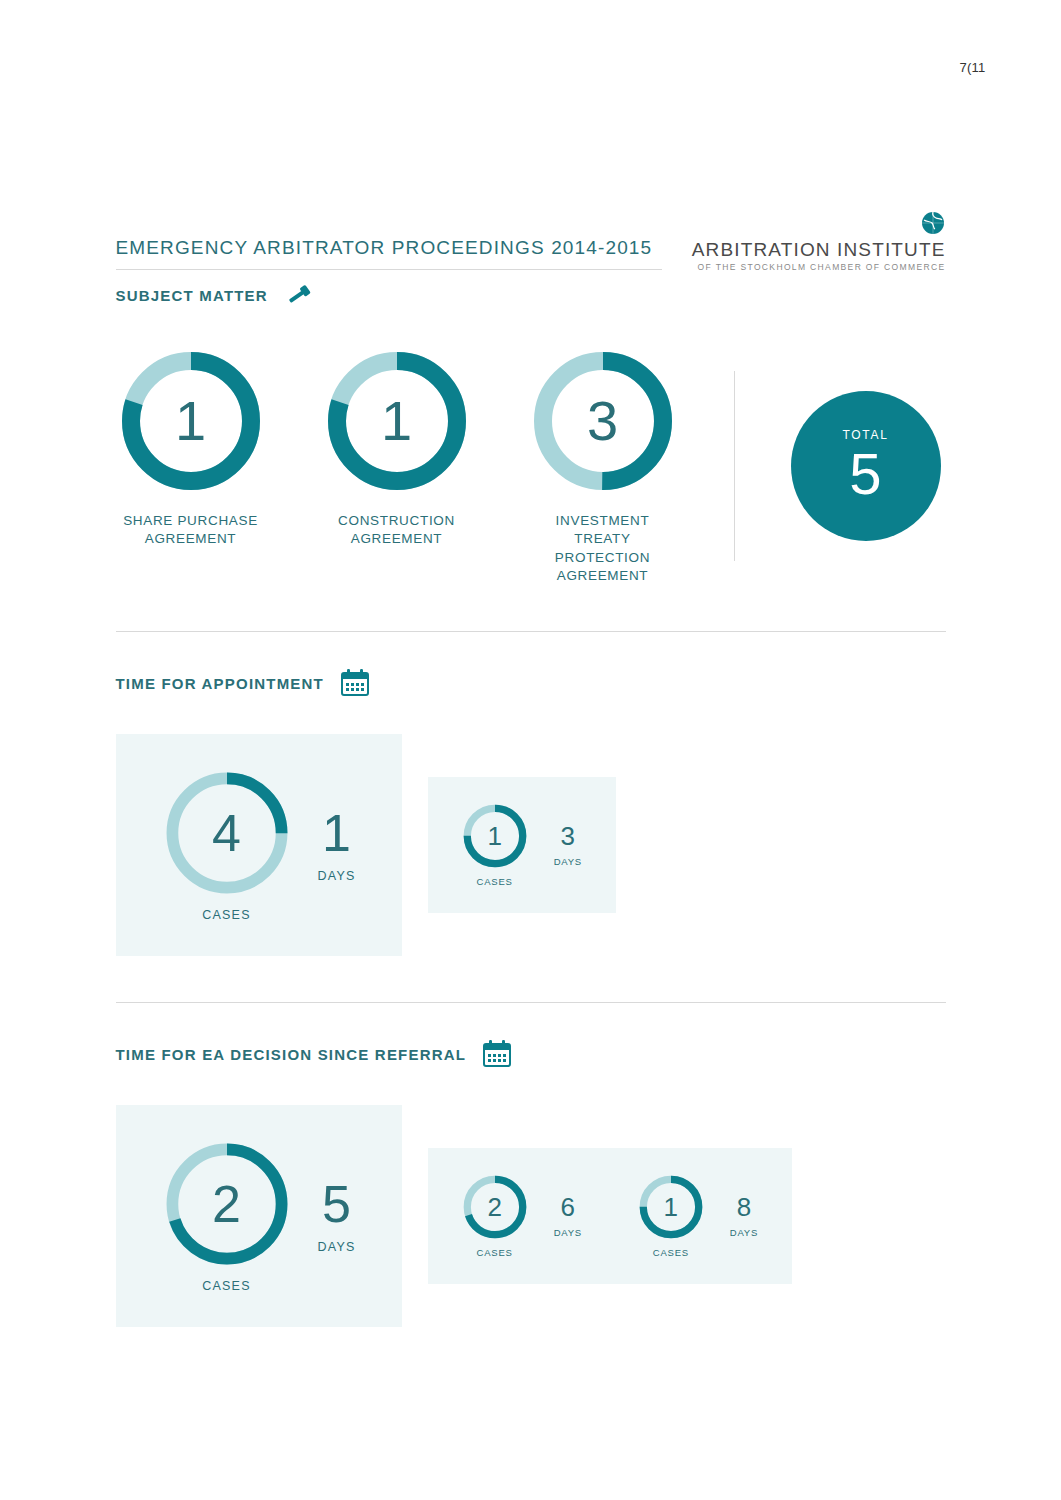7(11
Emergency Arbitrator Proceedings 2014-2015
Arbitration Institute
of the Stockholm Chamber of Commerce
Subject Matter
1
Share Purchase
Agreement
1
Construction
Agreement
3
Investment Treaty
Protection
Agreement
Total
5
Time for Appointment
4
Cases
1
Days
1
Cases
3
Days
Time for EA Decision Since Referral
2
Cases
5
Days
2
Cases
6
Days
1
Cases
8
Days